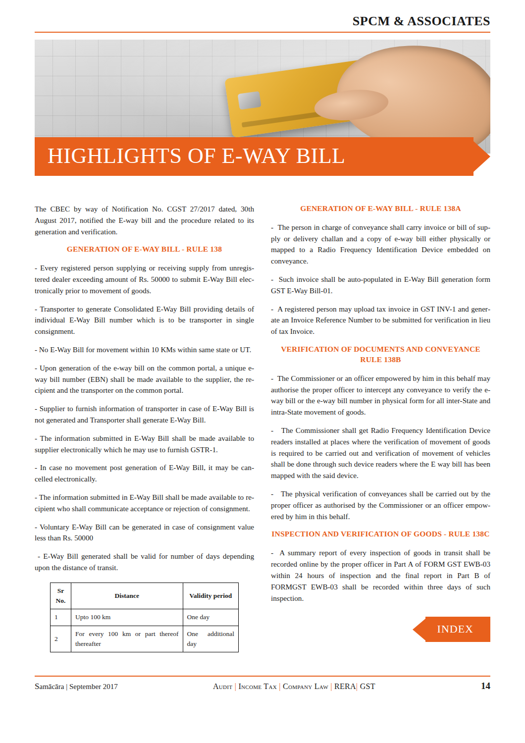SPCM & ASSOCIATES
HIGHLIGHTS OF E-WAY BILL
The CBEC by way of Notification No. CGST 27/2017 dated, 30th August 2017, notified the E-way bill and the procedure related to its generation and verification.
Generation of E-Way Bill - Rule 138
- Every registered person supplying or receiving supply from unregistered dealer exceeding amount of Rs. 50000 to submit E-Way Bill electronically prior to movement of goods.
- Transporter to generate Consolidated E-Way Bill providing details of individual E-Way Bill number which is to be transporter in single consignment.
- No E-Way Bill for movement within 10 KMs within same state or UT.
- Upon generation of the e-way bill on the common portal, a unique e-way bill number (EBN) shall be made available to the supplier, the recipient and the transporter on the common portal.
- Supplier to furnish information of transporter in case of E-Way Bill is not generated and Transporter shall generate E-Way Bill.
- The information submitted in E-Way Bill shall be made available to supplier electronically which he may use to furnish GSTR-1.
- In case no movement post generation of E-Way Bill, it may be cancelled electronically.
- The information submitted in E-Way Bill shall be made available to recipient who shall communicate acceptance or rejection of consignment.
- Voluntary E-Way Bill can be generated in case of consignment value less than Rs. 50000
- E-Way Bill generated shall be valid for number of days depending upon the distance of transit.
| Sr No. | Distance | Validity period |
| --- | --- | --- |
| 1 | Upto 100 km | One day |
| 2 | For every 100 km or part thereof thereafter | One additional day |
Generation of E-Way Bill - Rule 138A
- The person in charge of conveyance shall carry invoice or bill of supply or delivery challan and a copy of e-way bill either physically or mapped to a Radio Frequency Identification Device embedded on conveyance.
- Such invoice shall be auto-populated in E-Way Bill generation form GST E-Way Bill-01.
- A registered person may upload tax invoice in GST INV-1 and generate an Invoice Reference Number to be submitted for verification in lieu of tax Invoice.
Verification of Documents and Conveyance Rule 138B
- The Commissioner or an officer empowered by him in this behalf may authorise the proper officer to intercept any conveyance to verify the e-way bill or the e-way bill number in physical form for all inter-State and intra-State movement of goods.
- The Commissioner shall get Radio Frequency Identification Device readers installed at places where the verification of movement of goods is required to be carried out and verification of movement of vehicles shall be done through such device readers where the E way bill has been mapped with the said device.
- The physical verification of conveyances shall be carried out by the proper officer as authorised by the Commissioner or an officer empowered by him in this behalf.
Inspection and Verification of Goods - Rule 138C
- A summary report of every inspection of goods in transit shall be recorded online by the proper officer in Part A of FORM GST EWB-03 within 24 hours of inspection and the final report in Part B of FORMGST EWB-03 shall be recorded within three days of such inspection.
INDEX
Samācāra | September 2017
Audit | Income Tax | Company Law | RERA| GST
14